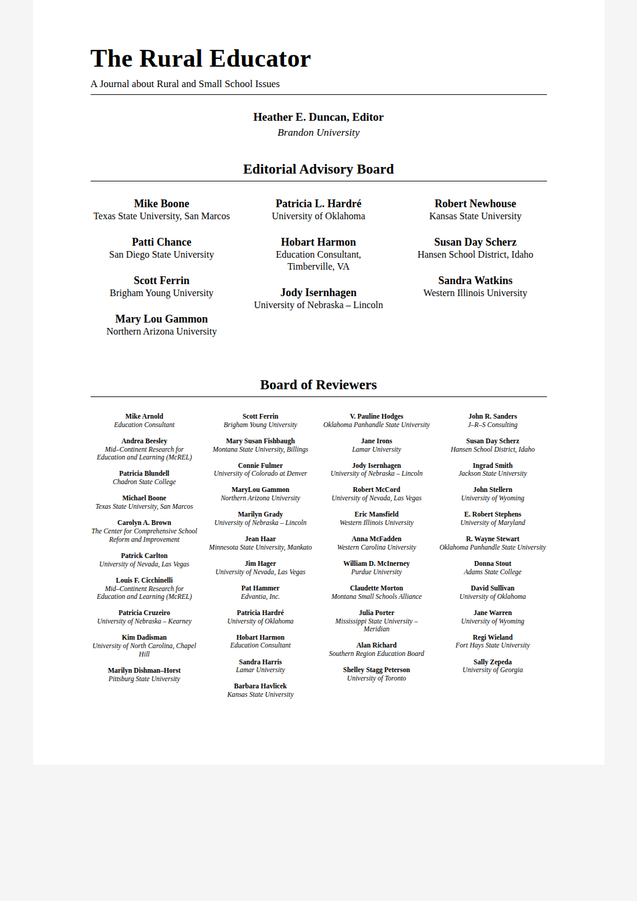The Rural Educator
A Journal about Rural and Small School Issues
Heather E. Duncan, Editor
Brandon University
Editorial Advisory Board
Mike Boone Texas State University, San Marcos
Patti Chance San Diego State University
Scott Ferrin Brigham Young University
Mary Lou Gammon Northern Arizona University
Patricia L. Hardré University of Oklahoma
Hobart Harmon Education Consultant,
Timberville, VA
Jody Isernhagen University of Nebraska – Lincoln
Robert Newhouse Kansas State University
Susan Day Scherz Hansen School District, Idaho
Sandra Watkins Western Illinois University
Board of Reviewers
Mike Arnold Education Consultant
Andrea Beesley Mid–Continent Research for Education and Learning (McREL)
Patricia Blundell Chadron State College
Michael Boone Texas State University, San Marcos
Carolyn A. Brown The Center for Comprehensive School Reform and Improvement
Patrick Carlton University of Nevada, Las Vegas
Louis F. Cicchinelli Mid–Continent Research for Education and Learning (McREL)
Patricia Cruzeiro University of Nebraska – Kearney
Kim Dadisman University of North Carolina, Chapel Hill
Marilyn Dishman–Horst Pittsburg State University
Scott Ferrin Brigham Young University
Mary Susan Fishbaugh Montana State University, Billings
Connie Fulmer University of Colorado at Denver
MaryLou Gammon Northern Arizona University
Marilyn Grady University of Nebraska – Lincoln
Jean Haar Minnesota State University, Mankato
Jim Hager University of Nevada, Las Vegas
Pat Hammer Edvantia, Inc.
Patricia Hardré University of Oklahoma
Hobart Harmon Education Consultant
Sandra Harris Lamar University
Barbara Havlicek Kansas State University
V. Pauline Hodges Oklahoma Panhandle State University
Jane Irons Lamar University
Jody Isernhagen University of Nebraska – Lincoln
Robert McCord University of Nevada, Las Vegas
Eric Mansfield Western Illinois University
Anna McFadden Western Carolina University
William D. McInerney Purdue University
Claudette Morton Montana Small Schools Alliance
Julia Porter Mississippi State University – Meridian
Alan Richard Southern Region Education Board
Shelley Stagg Peterson University of Toronto
John R. Sanders J–R–S Consulting
Susan Day Scherz Hansen School District, Idaho
Ingrad Smith Jackson State University
John Stellern University of Wyoming
E. Robert Stephens University of Maryland
R. Wayne Stewart Oklahoma Panhandle State University
Donna Stout Adams State College
David Sullivan University of Oklahoma
Jane Warren University of Wyoming
Regi Wieland Fort Hays State University
Sally Zepeda University of Georgia